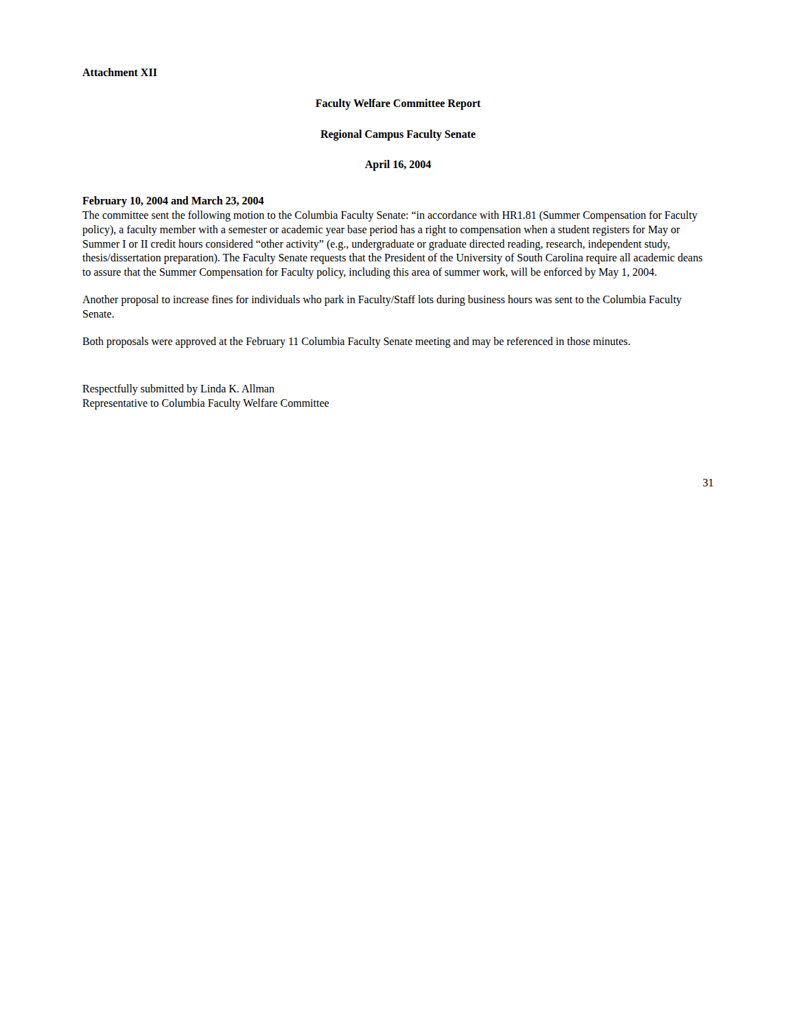Attachment XII
Faculty Welfare Committee Report
Regional Campus Faculty Senate
April 16, 2004
February 10, 2004 and March 23, 2004
The committee sent the following motion to the Columbia Faculty Senate: “in accordance with HR1.81 (Summer Compensation for Faculty policy), a faculty member with a semester or academic year base period has a right to compensation when a student registers for May or Summer I or II credit hours considered “other activity” (e.g., undergraduate or graduate directed reading, research, independent study, thesis/dissertation preparation). The Faculty Senate requests that the President of the University of South Carolina require all academic deans to assure that the Summer Compensation for Faculty policy, including this area of summer work, will be enforced by May 1, 2004.
Another proposal to increase fines for individuals who park in Faculty/Staff lots during business hours was sent to the Columbia Faculty Senate.
Both proposals were approved at the February 11 Columbia Faculty Senate meeting and may be referenced in those minutes.
Respectfully submitted by Linda K. Allman
Representative to Columbia Faculty Welfare Committee
31